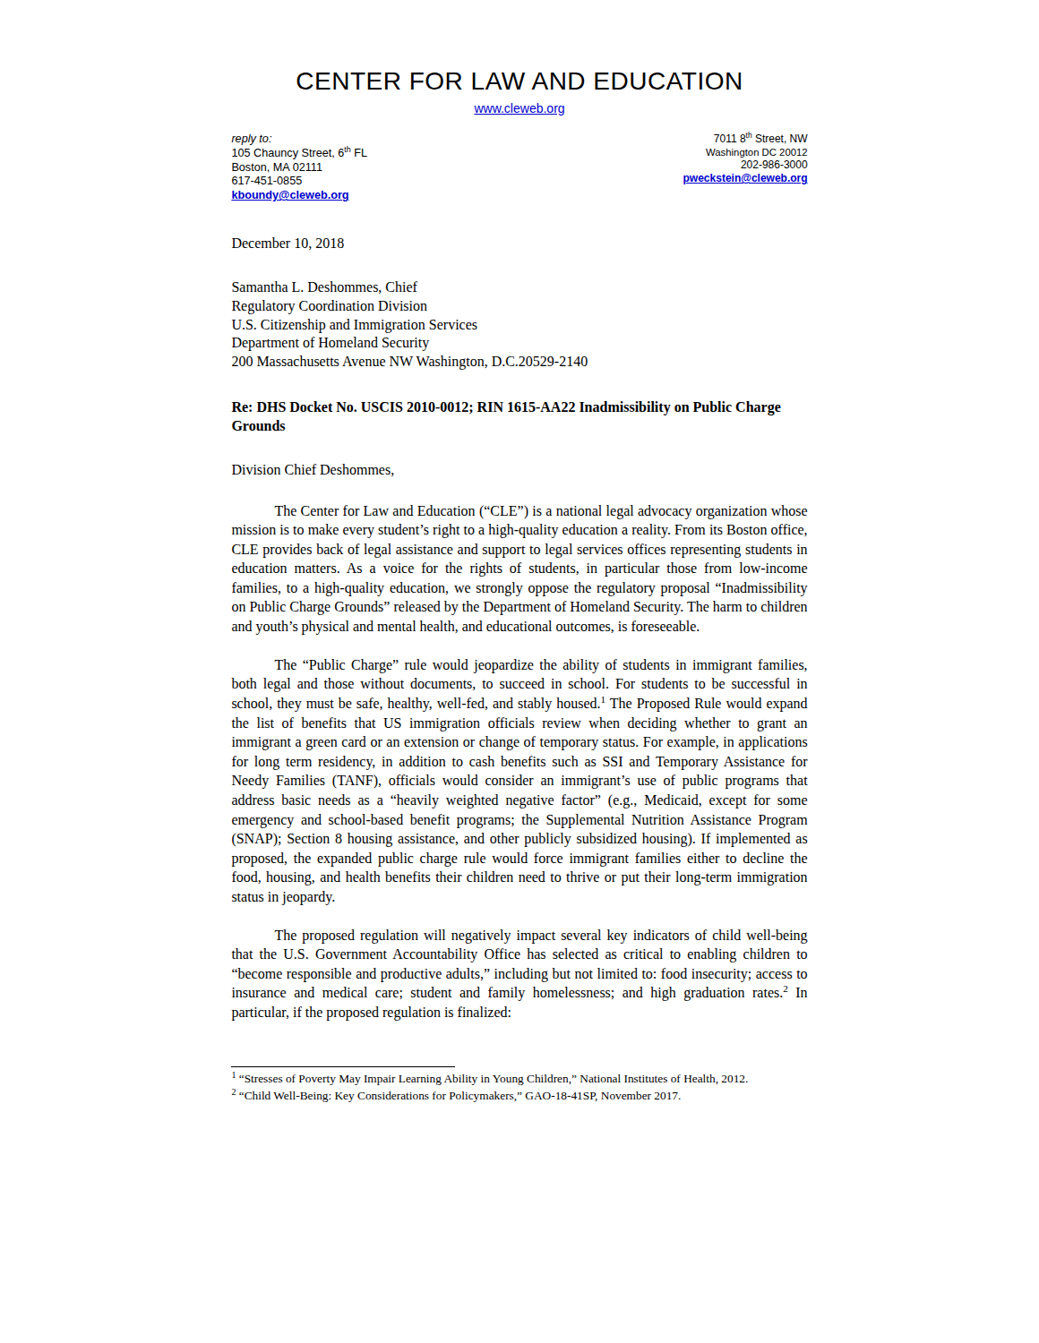CENTER FOR LAW AND EDUCATION
www.cleweb.org
| reply to: 105 Chauncy Street, 6 th FL Boston, MA 02111 617-451-0855 kboundy@cleweb.org | 7011 8 th Street, NW Washington DC 20012 202-986-3000 pweckstein@cleweb.org |
December 10, 2018
Samantha L. Deshommes, Chief
Regulatory Coordination Division
U.S. Citizenship and Immigration Services
Department of Homeland Security
200 Massachusetts Avenue NW Washington, D.C.20529-2140
Re: DHS Docket No. USCIS 2010-0012; RIN 1615-AA22 Inadmissibility on Public Charge Grounds
Division Chief Deshommes,
The Center for Law and Education (“CLE”) is a national legal advocacy organization whose mission is to make every student’s right to a high-quality education a reality. From its Boston office, CLE provides back of legal assistance and support to legal services offices representing students in education matters. As a voice for the rights of students, in particular those from low-income families, to a high-quality education, we strongly oppose the regulatory proposal “Inadmissibility on Public Charge Grounds” released by the Department of Homeland Security. The harm to children and youth’s physical and mental health, and educational outcomes, is foreseeable.
The “Public Charge” rule would jeopardize the ability of students in immigrant families, both legal and those without documents, to succeed in school. For students to be successful in school, they must be safe, healthy, well-fed, and stably housed.1 The Proposed Rule would expand the list of benefits that US immigration officials review when deciding whether to grant an immigrant a green card or an extension or change of temporary status. For example, in applications for long term residency, in addition to cash benefits such as SSI and Temporary Assistance for Needy Families (TANF), officials would consider an immigrant’s use of public programs that address basic needs as a “heavily weighted negative factor” (e.g., Medicaid, except for some emergency and school-based benefit programs; the Supplemental Nutrition Assistance Program (SNAP); Section 8 housing assistance, and other publicly subsidized housing). If implemented as proposed, the expanded public charge rule would force immigrant families either to decline the food, housing, and health benefits their children need to thrive or put their long-term immigration status in jeopardy.
The proposed regulation will negatively impact several key indicators of child well-being that the U.S. Government Accountability Office has selected as critical to enabling children to “become responsible and productive adults,” including but not limited to: food insecurity; access to insurance and medical care; student and family homelessness; and high graduation rates.2 In particular, if the proposed regulation is finalized:
1 “Stresses of Poverty May Impair Learning Ability in Young Children,” National Institutes of Health, 2012.
2 “Child Well-Being: Key Considerations for Policymakers,” GAO-18-41SP, November 2017.